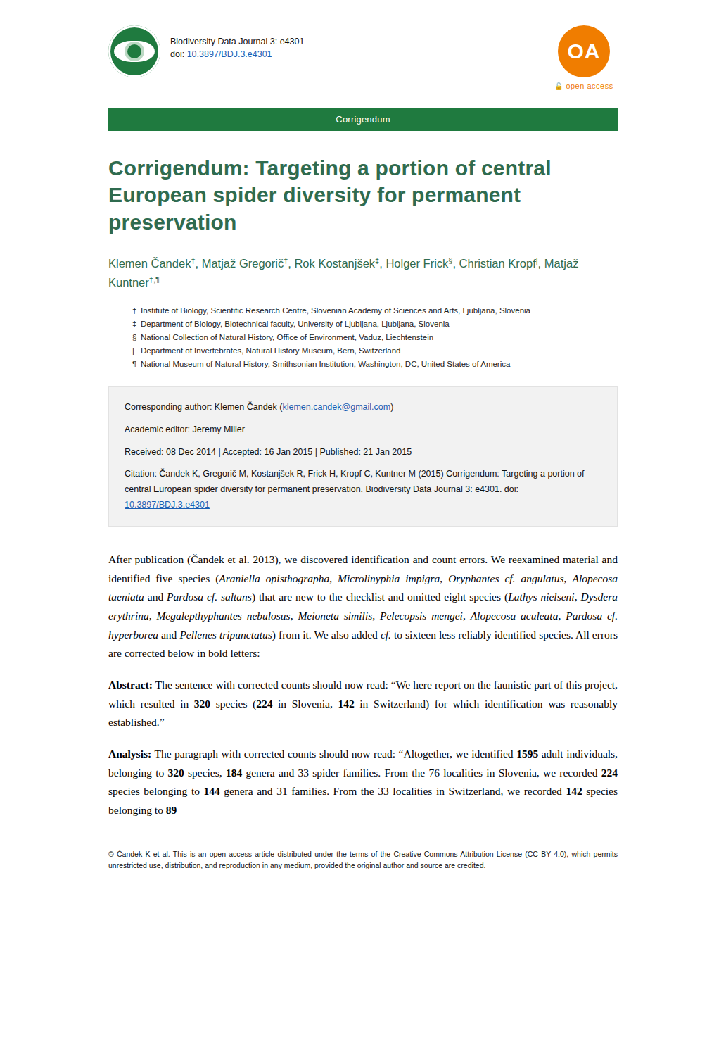Biodiversity Data Journal 3: e4301
doi: 10.3897/BDJ.3.e4301
OA
🔓 open access
Corrigendum
Corrigendum: Targeting a portion of central European spider diversity for permanent preservation
Klemen Čandek†, Matjaž Gregorič†, Rok Kostanjšek‡, Holger Frick§, Christian Kropf|, Matjaž Kuntner†,¶
†Institute of Biology, Scientific Research Centre, Slovenian Academy of Sciences and Arts, Ljubljana, Slovenia
‡Department of Biology, Biotechnical faculty, University of Ljubljana, Ljubljana, Slovenia
§National Collection of Natural History, Office of Environment, Vaduz, Liechtenstein
|Department of Invertebrates, Natural History Museum, Bern, Switzerland
¶National Museum of Natural History, Smithsonian Institution, Washington, DC, United States of America
Corresponding author: Klemen Čandek (klemen.candek@gmail.com)
Academic editor: Jeremy Miller
Received: 08 Dec 2014 | Accepted: 16 Jan 2015 | Published: 21 Jan 2015
Citation: Čandek K, Gregorič M, Kostanjšek R, Frick H, Kropf C, Kuntner M (2015) Corrigendum: Targeting a portion of central European spider diversity for permanent preservation. Biodiversity Data Journal 3: e4301. doi: 10.3897/BDJ.3.e4301
After publication (Čandek et al. 2013), we discovered identification and count errors. We reexamined material and identified five species (Araniella opisthographa, Microlinyphia impigra, Oryphantes cf. angulatus, Alopecosa taeniata and Pardosa cf. saltans) that are new to the checklist and omitted eight species (Lathys nielseni, Dysdera erythrina, Megalepthyphantes nebulosus, Meioneta similis, Pelecopsis mengei, Alopecosa aculeata, Pardosa cf. hyperborea and Pellenes tripunctatus) from it. We also added cf. to sixteen less reliably identified species. All errors are corrected below in bold letters:
Abstract: The sentence with corrected counts should now read: “We here report on the faunistic part of this project, which resulted in 320 species (224 in Slovenia, 142 in Switzerland) for which identification was reasonably established.”
Analysis: The paragraph with corrected counts should now read: “Altogether, we identified 1595 adult individuals, belonging to 320 species, 184 genera and 33 spider families. From the 76 localities in Slovenia, we recorded 224 species belonging to 144 genera and 31 families. From the 33 localities in Switzerland, we recorded 142 species belonging to 89
© Čandek K et al. This is an open access article distributed under the terms of the Creative Commons Attribution License (CC BY 4.0), which permits unrestricted use, distribution, and reproduction in any medium, provided the original author and source are credited.